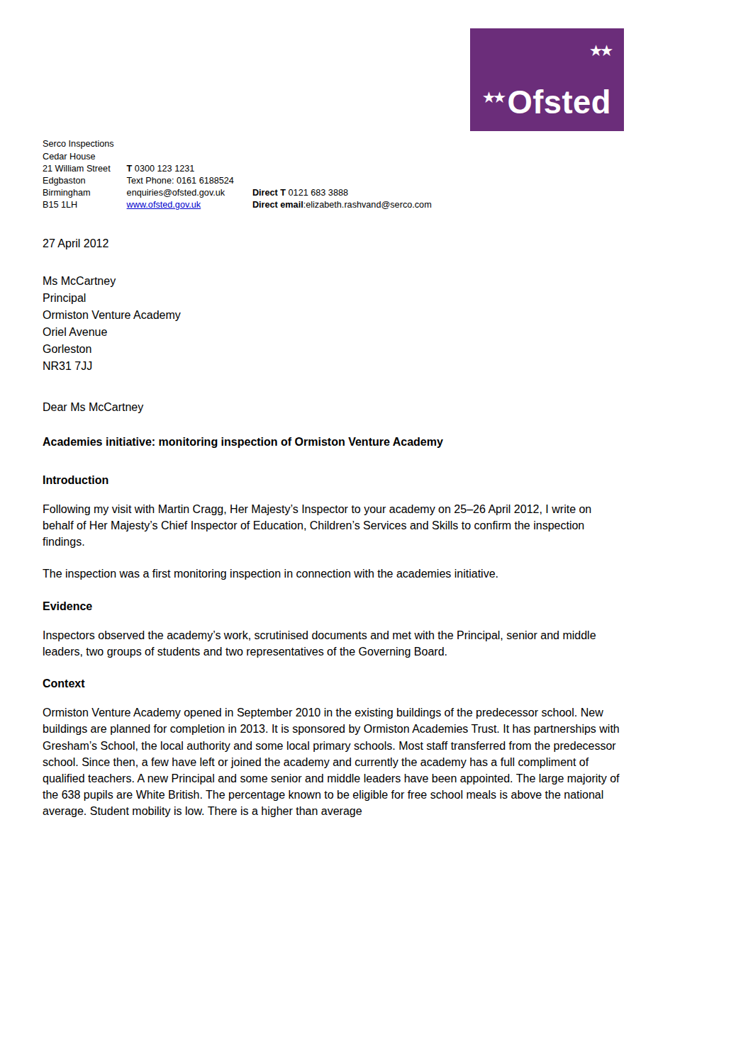★★
★★Ofsted
| Serco Inspections | | |
| Cedar House | | |
| 21 William Street | T 0300 123 1231 | |
| Edgbaston | Text Phone: 0161 6188524 | |
| Birmingham | enquiries@ofsted.gov.uk | Direct T 0121 683 3888 |
| B15 1LH | www.ofsted.gov.uk | Direct email :elizabeth.rashvand@serco.com |
27 April 2012
Ms McCartney
Principal
Ormiston Venture Academy
Oriel Avenue
Gorleston
NR31 7JJ
Dear Ms McCartney
Academies initiative: monitoring inspection of Ormiston Venture Academy
Introduction
Following my visit with Martin Cragg, Her Majesty’s Inspector to your academy on 25–26 April 2012, I write on behalf of Her Majesty’s Chief Inspector of Education, Children’s Services and Skills to confirm the inspection findings.
The inspection was a first monitoring inspection in connection with the academies initiative.
Evidence
Inspectors observed the academy’s work, scrutinised documents and met with the Principal, senior and middle leaders, two groups of students and two representatives of the Governing Board.
Context
Ormiston Venture Academy opened in September 2010 in the existing buildings of the predecessor school. New buildings are planned for completion in 2013. It is sponsored by Ormiston Academies Trust. It has partnerships with Gresham’s School, the local authority and some local primary schools. Most staff transferred from the predecessor school. Since then, a few have left or joined the academy and currently the academy has a full compliment of qualified teachers. A new Principal and some senior and middle leaders have been appointed. The large majority of the 638 pupils are White British. The percentage known to be eligible for free school meals is above the national average. Student mobility is low. There is a higher than average